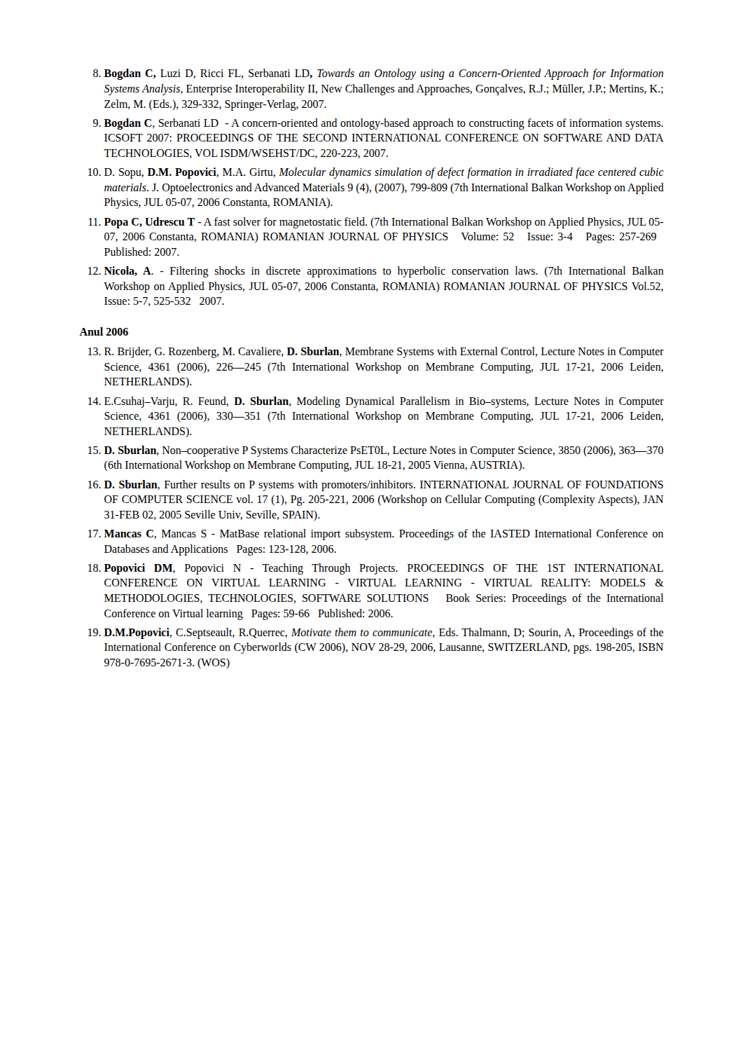Bogdan C, Luzi D, Ricci FL, Serbanati LD, Towards an Ontology using a Concern-Oriented Approach for Information Systems Analysis, Enterprise Interoperability II, New Challenges and Approaches, Gonçalves, R.J.; Müller, J.P.; Mertins, K.; Zelm, M. (Eds.), 329-332, Springer-Verlag, 2007.
Bogdan C, Serbanati LD - A concern-oriented and ontology-based approach to constructing facets of information systems. ICSOFT 2007: PROCEEDINGS OF THE SECOND INTERNATIONAL CONFERENCE ON SOFTWARE AND DATA TECHNOLOGIES, VOL ISDM/WSEHST/DC, 220-223, 2007.
D. Sopu, D.M. Popovici, M.A. Girtu, Molecular dynamics simulation of defect formation in irradiated face centered cubic materials. J. Optoelectronics and Advanced Materials 9 (4), (2007), 799-809 (7th International Balkan Workshop on Applied Physics, JUL 05-07, 2006 Constanta, ROMANIA).
Popa C, Udrescu T - A fast solver for magnetostatic field. (7th International Balkan Workshop on Applied Physics, JUL 05-07, 2006 Constanta, ROMANIA) ROMANIAN JOURNAL OF PHYSICS Volume: 52 Issue: 3-4 Pages: 257-269 Published: 2007.
Nicola, A. - Filtering shocks in discrete approximations to hyperbolic conservation laws. (7th International Balkan Workshop on Applied Physics, JUL 05-07, 2006 Constanta, ROMANIA) ROMANIAN JOURNAL OF PHYSICS Vol.52, Issue: 5-7, 525-532 2007.
Anul 2006
R. Brijder, G. Rozenberg, M. Cavaliere, D. Sburlan, Membrane Systems with External Control, Lecture Notes in Computer Science, 4361 (2006), 226—245 (7th International Workshop on Membrane Computing, JUL 17-21, 2006 Leiden, NETHERLANDS).
E.Csuhaj–Varju, R. Feund, D. Sburlan, Modeling Dynamical Parallelism in Bio–systems, Lecture Notes in Computer Science, 4361 (2006), 330—351 (7th International Workshop on Membrane Computing, JUL 17-21, 2006 Leiden, NETHERLANDS).
D. Sburlan, Non–cooperative P Systems Characterize PsET0L, Lecture Notes in Computer Science, 3850 (2006), 363—370 (6th International Workshop on Membrane Computing, JUL 18-21, 2005 Vienna, AUSTRIA).
D. Sburlan, Further results on P systems with promoters/inhibitors. INTERNATIONAL JOURNAL OF FOUNDATIONS OF COMPUTER SCIENCE vol. 17 (1), Pg. 205-221, 2006 (Workshop on Cellular Computing (Complexity Aspects), JAN 31-FEB 02, 2005 Seville Univ, Seville, SPAIN).
Mancas C, Mancas S - MatBase relational import subsystem. Proceedings of the IASTED International Conference on Databases and Applications Pages: 123-128, 2006.
Popovici DM, Popovici N - Teaching Through Projects. PROCEEDINGS OF THE 1ST INTERNATIONAL CONFERENCE ON VIRTUAL LEARNING - VIRTUAL LEARNING - VIRTUAL REALITY: MODELS & METHODOLOGIES, TECHNOLOGIES, SOFTWARE SOLUTIONS Book Series: Proceedings of the International Conference on Virtual learning Pages: 59-66 Published: 2006.
D.M.Popovici, C.Septseault, R.Querrec, Motivate them to communicate, Eds. Thalmann, D; Sourin, A, Proceedings of the International Conference on Cyberworlds (CW 2006), NOV 28-29, 2006, Lausanne, SWITZERLAND, pgs. 198-205, ISBN 978-0-7695-2671-3. (WOS)